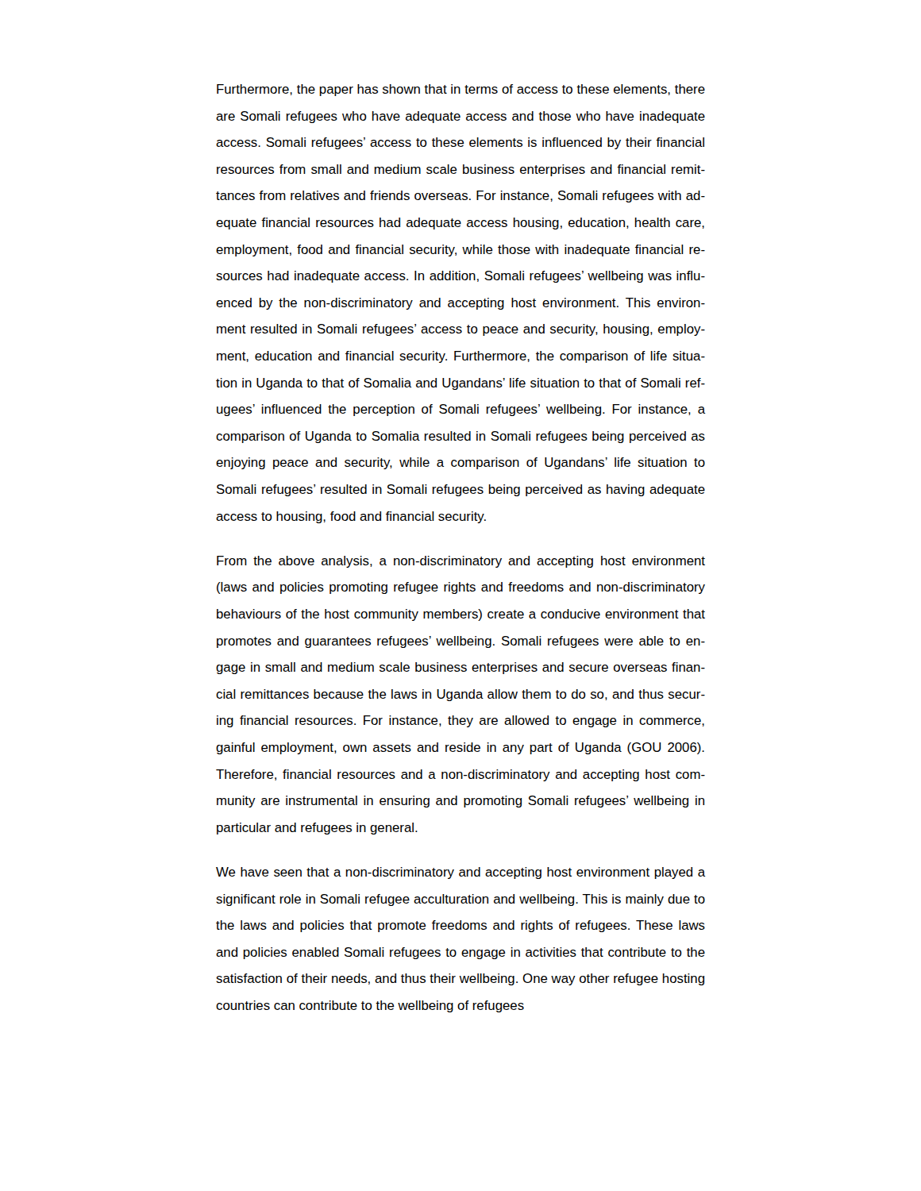Furthermore, the paper has shown that in terms of access to these elements, there are Somali refugees who have adequate access and those who have inadequate access. Somali refugees’ access to these elements is influenced by their financial resources from small and medium scale business enterprises and financial remittances from relatives and friends overseas. For instance, Somali refugees with adequate financial resources had adequate access housing, education, health care, employment, food and financial security, while those with inadequate financial resources had inadequate access. In addition, Somali refugees’ wellbeing was influenced by the non-discriminatory and accepting host environment. This environment resulted in Somali refugees’ access to peace and security, housing, employment, education and financial security. Furthermore, the comparison of life situation in Uganda to that of Somalia and Ugandans’ life situation to that of Somali refugees’ influenced the perception of Somali refugees’ wellbeing. For instance, a comparison of Uganda to Somalia resulted in Somali refugees being perceived as enjoying peace and security, while a comparison of Ugandans’ life situation to Somali refugees’ resulted in Somali refugees being perceived as having adequate access to housing, food and financial security.
From the above analysis, a non-discriminatory and accepting host environment (laws and policies promoting refugee rights and freedoms and non-discriminatory behaviours of the host community members) create a conducive environment that promotes and guarantees refugees’ wellbeing. Somali refugees were able to engage in small and medium scale business enterprises and secure overseas financial remittances because the laws in Uganda allow them to do so, and thus securing financial resources. For instance, they are allowed to engage in commerce, gainful employment, own assets and reside in any part of Uganda (GOU 2006). Therefore, financial resources and a non-discriminatory and accepting host community are instrumental in ensuring and promoting Somali refugees’ wellbeing in particular and refugees in general.
We have seen that a non-discriminatory and accepting host environment played a significant role in Somali refugee acculturation and wellbeing. This is mainly due to the laws and policies that promote freedoms and rights of refugees. These laws and policies enabled Somali refugees to engage in activities that contribute to the satisfaction of their needs, and thus their wellbeing. One way other refugee hosting countries can contribute to the wellbeing of refugees